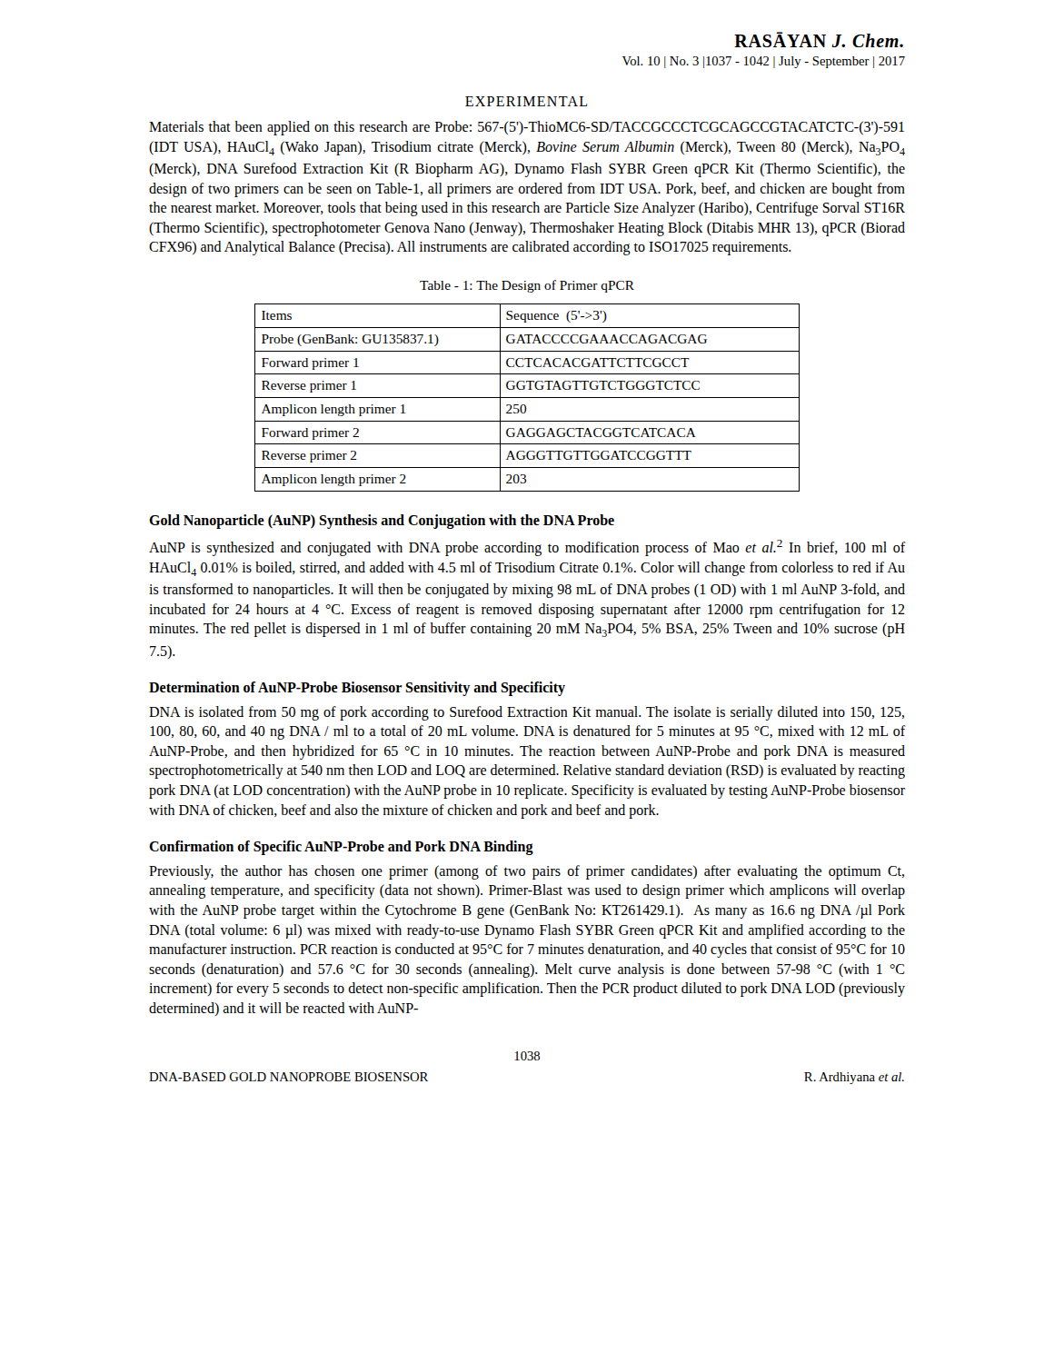RASĀYAN J. Chem.
Vol. 10 | No. 3 |1037 - 1042 | July - September | 2017
EXPERIMENTAL
Materials that been applied on this research are Probe: 567-(5')-ThioMC6-SD/TACCGCCCTCGCAGCCGTACATCTC-(3')-591 (IDT USA), HAuCl4 (Wako Japan), Trisodium citrate (Merck), Bovine Serum Albumin (Merck), Tween 80 (Merck), Na3PO4 (Merck), DNA Surefood Extraction Kit (R Biopharm AG), Dynamo Flash SYBR Green qPCR Kit (Thermo Scientific), the design of two primers can be seen on Table-1, all primers are ordered from IDT USA. Pork, beef, and chicken are bought from the nearest market. Moreover, tools that being used in this research are Particle Size Analyzer (Haribo), Centrifuge Sorval ST16R (Thermo Scientific), spectrophotometer Genova Nano (Jenway), Thermoshaker Heating Block (Ditabis MHR 13), qPCR (Biorad CFX96) and Analytical Balance (Precisa). All instruments are calibrated according to ISO17025 requirements.
Table - 1: The Design of Primer qPCR
| Items | Sequence (5'->3') |
| Probe (GenBank: GU135837.1) | GATACCCCGAAACCAGACGAG |
| Forward primer 1 | CCTCACACGATTCTTCGCCT |
| Reverse primer 1 | GGTGTAGTTGTCTGGGTCTCC |
| Amplicon length primer 1 | 250 |
| Forward primer 2 | GAGGAGCTACGGTCATCACA |
| Reverse primer 2 | AGGGTTGTTGGATCCGGTTT |
| Amplicon length primer 2 | 203 |
Gold Nanoparticle (AuNP) Synthesis and Conjugation with the DNA Probe
AuNP is synthesized and conjugated with DNA probe according to modification process of Mao et al.2 In brief, 100 ml of HAuCl4 0.01% is boiled, stirred, and added with 4.5 ml of Trisodium Citrate 0.1%. Color will change from colorless to red if Au is transformed to nanoparticles. It will then be conjugated by mixing 98 mL of DNA probes (1 OD) with 1 ml AuNP 3-fold, and incubated for 24 hours at 4 °C. Excess of reagent is removed disposing supernatant after 12000 rpm centrifugation for 12 minutes. The red pellet is dispersed in 1 ml of buffer containing 20 mM Na3PO4, 5% BSA, 25% Tween and 10% sucrose (pH 7.5).
Determination of AuNP-Probe Biosensor Sensitivity and Specificity
DNA is isolated from 50 mg of pork according to Surefood Extraction Kit manual. The isolate is serially diluted into 150, 125, 100, 80, 60, and 40 ng DNA / ml to a total of 20 mL volume. DNA is denatured for 5 minutes at 95 °C, mixed with 12 mL of AuNP-Probe, and then hybridized for 65 °C in 10 minutes. The reaction between AuNP-Probe and pork DNA is measured spectrophotometrically at 540 nm then LOD and LOQ are determined. Relative standard deviation (RSD) is evaluated by reacting pork DNA (at LOD concentration) with the AuNP probe in 10 replicate. Specificity is evaluated by testing AuNP-Probe biosensor with DNA of chicken, beef and also the mixture of chicken and pork and beef and pork.
Confirmation of Specific AuNP-Probe and Pork DNA Binding
Previously, the author has chosen one primer (among of two pairs of primer candidates) after evaluating the optimum Ct, annealing temperature, and specificity (data not shown). Primer-Blast was used to design primer which amplicons will overlap with the AuNP probe target within the Cytochrome B gene (GenBank No: KT261429.1). As many as 16.6 ng DNA /µl Pork DNA (total volume: 6 µl) was mixed with ready-to-use Dynamo Flash SYBR Green qPCR Kit and amplified according to the manufacturer instruction. PCR reaction is conducted at 95°C for 7 minutes denaturation, and 40 cycles that consist of 95°C for 10 seconds (denaturation) and 57.6 °C for 30 seconds (annealing). Melt curve analysis is done between 57-98 °C (with 1 °C increment) for every 5 seconds to detect non-specific amplification. Then the PCR product diluted to pork DNA LOD (previously determined) and it will be reacted with AuNP-
1038
DNA-Based Gold Nanoprobe Biosensor R. Ardhiyana et al.